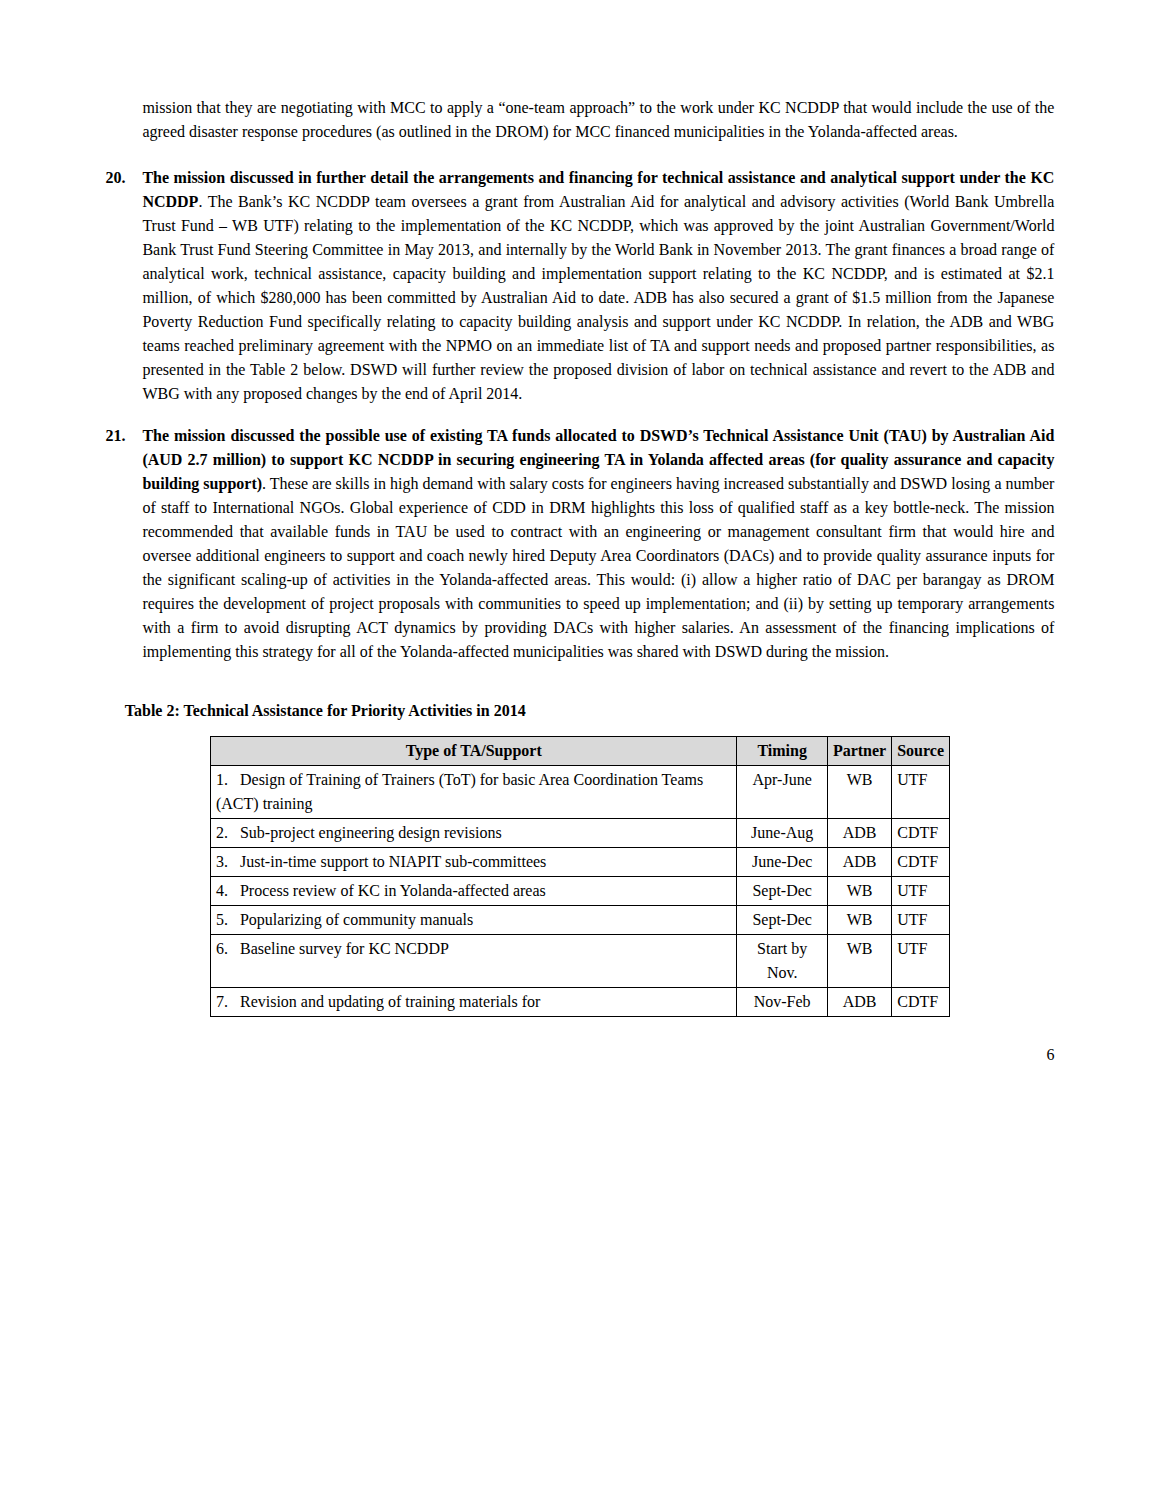mission that they are negotiating with MCC to apply a “one-team approach” to the work under KC NCDDP that would include the use of the agreed disaster response procedures (as outlined in the DROM) for MCC financed municipalities in the Yolanda-affected areas.
20.
The mission discussed in further detail the arrangements and financing for technical assistance and analytical support under the KC NCDDP. The Bank’s KC NCDDP team oversees a grant from Australian Aid for analytical and advisory activities (World Bank Umbrella Trust Fund – WB UTF) relating to the implementation of the KC NCDDP, which was approved by the joint Australian Government/World Bank Trust Fund Steering Committee in May 2013, and internally by the World Bank in November 2013. The grant finances a broad range of analytical work, technical assistance, capacity building and implementation support relating to the KC NCDDP, and is estimated at $2.1 million, of which $280,000 has been committed by Australian Aid to date. ADB has also secured a grant of $1.5 million from the Japanese Poverty Reduction Fund specifically relating to capacity building analysis and support under KC NCDDP. In relation, the ADB and WBG teams reached preliminary agreement with the NPMO on an immediate list of TA and support needs and proposed partner responsibilities, as presented in the Table 2 below. DSWD will further review the proposed division of labor on technical assistance and revert to the ADB and WBG with any proposed changes by the end of April 2014.
21.
The mission discussed the possible use of existing TA funds allocated to DSWD’s Technical Assistance Unit (TAU) by Australian Aid (AUD 2.7 million) to support KC NCDDP in securing engineering TA in Yolanda affected areas (for quality assurance and capacity building support). These are skills in high demand with salary costs for engineers having increased substantially and DSWD losing a number of staff to International NGOs. Global experience of CDD in DRM highlights this loss of qualified staff as a key bottle-neck. The mission recommended that available funds in TAU be used to contract with an engineering or management consultant firm that would hire and oversee additional engineers to support and coach newly hired Deputy Area Coordinators (DACs) and to provide quality assurance inputs for the significant scaling-up of activities in the Yolanda-affected areas. This would: (i) allow a higher ratio of DAC per barangay as DROM requires the development of project proposals with communities to speed up implementation; and (ii) by setting up temporary arrangements with a firm to avoid disrupting ACT dynamics by providing DACs with higher salaries. An assessment of the financing implications of implementing this strategy for all of the Yolanda-affected municipalities was shared with DSWD during the mission.
Table 2: Technical Assistance for Priority Activities in 2014
| Type of TA/Support | Timing | Partner | Source |
| --- | --- | --- | --- |
| 1. Design of Training of Trainers (ToT) for basic Area Coordination Teams (ACT) training | Apr-June | WB | UTF |
| 2. Sub-project engineering design revisions | June-Aug | ADB | CDTF |
| 3. Just-in-time support to NIAPIT sub-committees | June-Dec | ADB | CDTF |
| 4. Process review of KC in Yolanda-affected areas | Sept-Dec | WB | UTF |
| 5. Popularizing of community manuals | Sept-Dec | WB | UTF |
| 6. Baseline survey for KC NCDDP | Start by Nov. | WB | UTF |
| 7. Revision and updating of training materials for | Nov-Feb | ADB | CDTF |
6